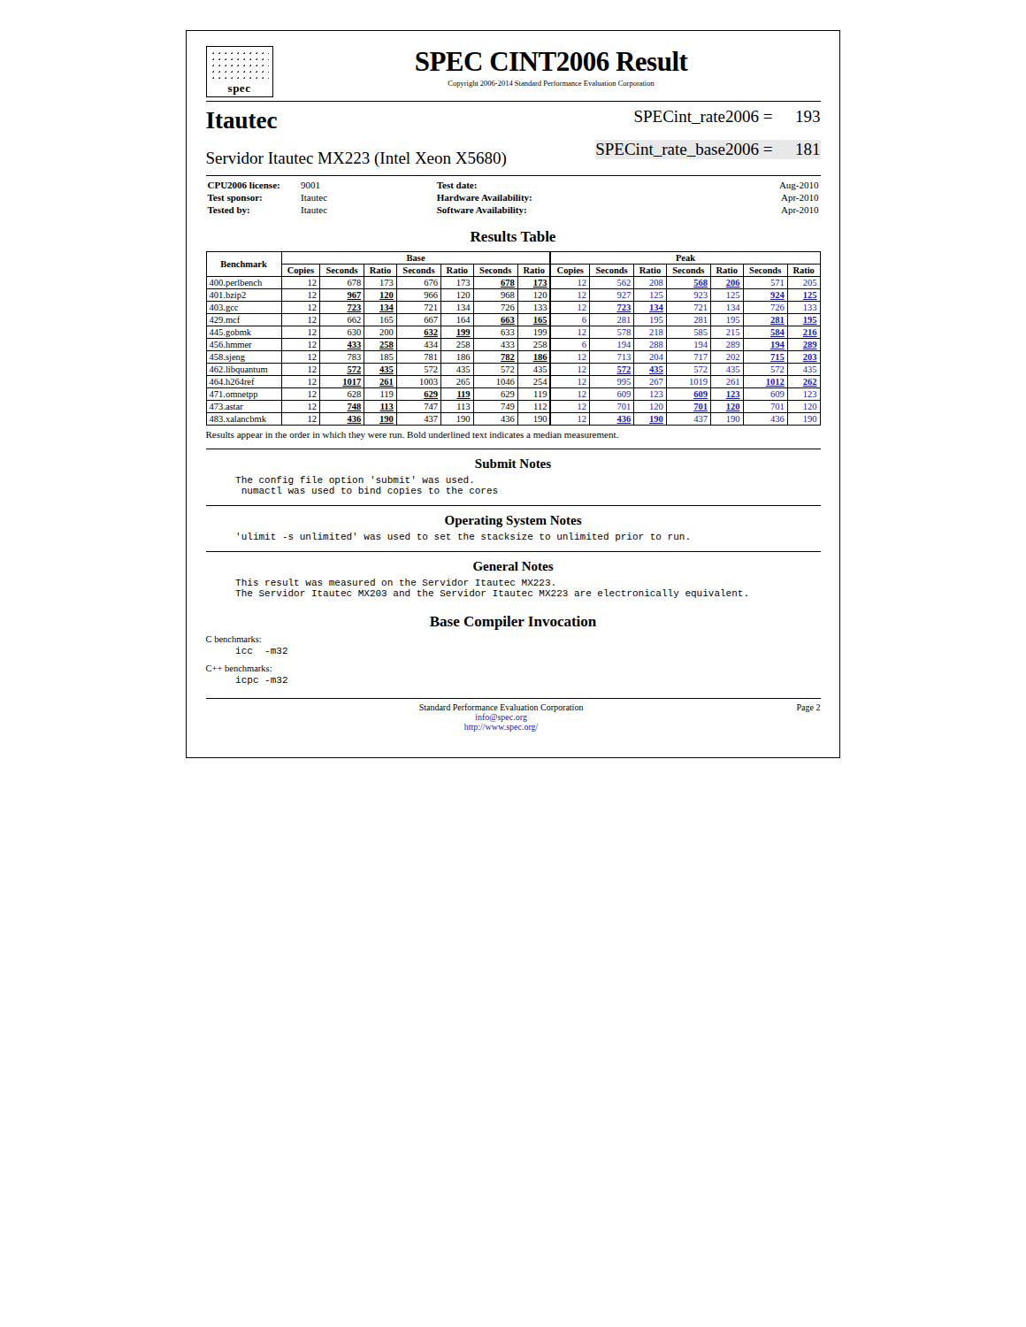spec
SPEC CINT2006 Result
Copyright 2006-2014 Standard Performance Evaluation Corporation
Itautec
SPECint_rate2006 = 193
Servidor Itautec MX223 (Intel Xeon X5680)
SPECint_rate_base2006 = 181
CPU2006 license:
9001
Test date:
Aug-2010
Test sponsor:
Itautec
Hardware Availability:
Apr-2010
Tested by:
Itautec
Software Availability:
Apr-2010
Results Table
| Benchmark | Base | Peak |
| --- | --- | --- |
| Copies | Seconds | Ratio | Seconds | Ratio | Seconds | Ratio | Copies | Seconds | Ratio | Seconds | Ratio | Seconds | Ratio |
| 400.perlbench | 12 | 678 | 173 | 676 | 173 | 678 | 173 | 12 | 562 | 208 | 568 | 206 | 571 | 205 |
| 401.bzip2 | 12 | 967 | 120 | 966 | 120 | 968 | 120 | 12 | 927 | 125 | 923 | 125 | 924 | 125 |
| 403.gcc | 12 | 723 | 134 | 721 | 134 | 726 | 133 | 12 | 723 | 134 | 721 | 134 | 726 | 133 |
| 429.mcf | 12 | 662 | 165 | 667 | 164 | 663 | 165 | 6 | 281 | 195 | 281 | 195 | 281 | 195 |
| 445.gobmk | 12 | 630 | 200 | 632 | 199 | 633 | 199 | 12 | 578 | 218 | 585 | 215 | 584 | 216 |
| 456.hmmer | 12 | 433 | 258 | 434 | 258 | 433 | 258 | 6 | 194 | 288 | 194 | 289 | 194 | 289 |
| 458.sjeng | 12 | 783 | 185 | 781 | 186 | 782 | 186 | 12 | 713 | 204 | 717 | 202 | 715 | 203 |
| 462.libquantum | 12 | 572 | 435 | 572 | 435 | 572 | 435 | 12 | 572 | 435 | 572 | 435 | 572 | 435 |
| 464.h264ref | 12 | 1017 | 261 | 1003 | 265 | 1046 | 254 | 12 | 995 | 267 | 1019 | 261 | 1012 | 262 |
| 471.omnetpp | 12 | 628 | 119 | 629 | 119 | 629 | 119 | 12 | 609 | 123 | 609 | 123 | 609 | 123 |
| 473.astar | 12 | 748 | 113 | 747 | 113 | 749 | 112 | 12 | 701 | 120 | 701 | 120 | 701 | 120 |
| 483.xalancbmk | 12 | 436 | 190 | 437 | 190 | 436 | 190 | 12 | 436 | 190 | 437 | 190 | 436 | 190 |
Results appear in the order in which they were run. Bold underlined text indicates a median measurement.
Submit Notes
The config file option 'submit' was used.
 numactl was used to bind copies to the cores
Operating System Notes
'ulimit -s unlimited' was used to set the stacksize to unlimited prior to run.
General Notes
This result was measured on the Servidor Itautec MX223.
The Servidor Itautec MX203 and the Servidor Itautec MX223 are electronically equivalent.
Base Compiler Invocation
C benchmarks:
icc  -m32
C++ benchmarks:
icpc -m32
Standard Performance Evaluation Corporation
info@spec.org
http://www.spec.org/
Page 2